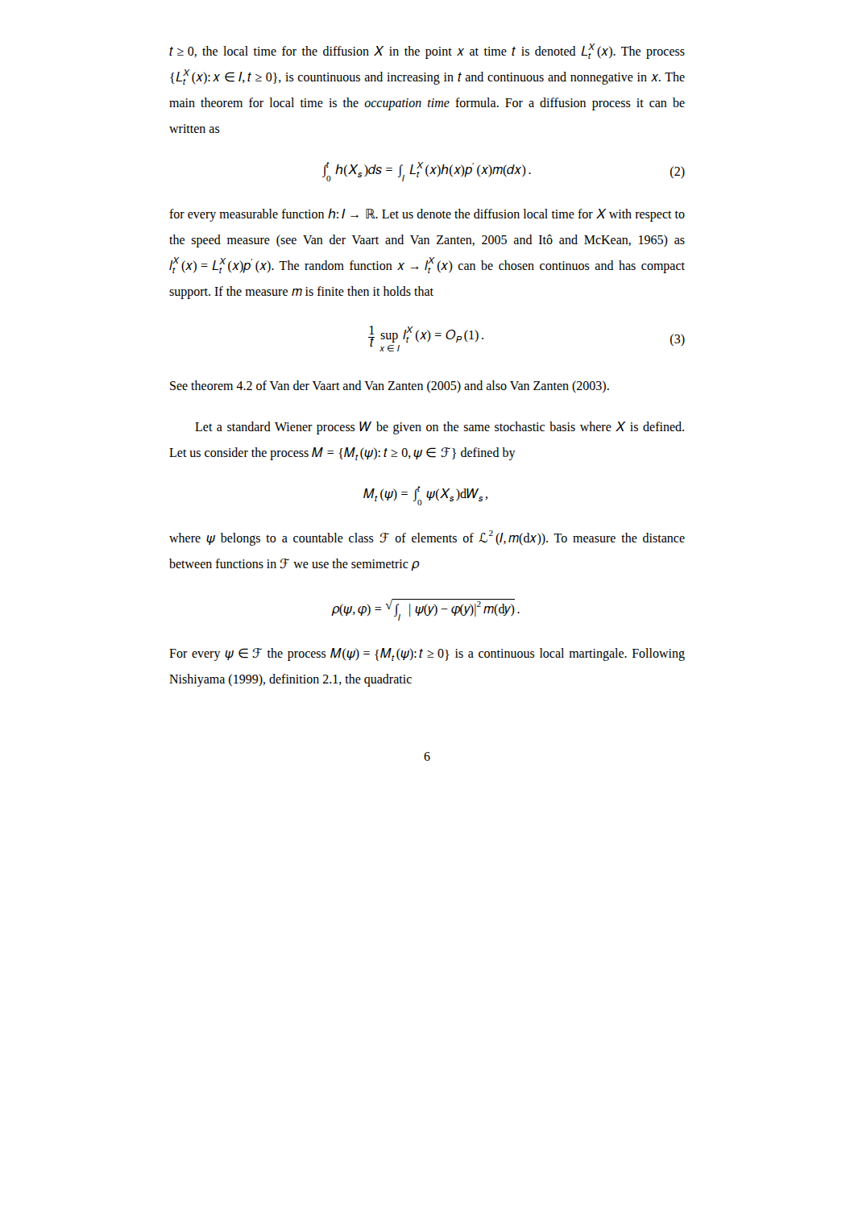t≥0, the local time for the diffusion X in the point x at time t is denoted LtX(x). The process {LtX(x):x∈I,t≥0}, is countinuous and increasing in t and continuous and nonnegative in x. The main theorem for local time is the occupation time formula. For a diffusion process it can be written as
∫0t h(Xs) ds = ∫I LtX(x) h(x) p′(x) m(dx) . (2)
for every measurable function h:I→ℝ. Let us denote the diffusion local time for X with respect to the speed measure (see Van der Vaart and Van Zanten, 2005 and Itô and McKean, 1965) as ltX(x)=LtX(x)p′(x). The random function x→ltX(x) can be chosen continuos and has compact support. If the measure m is finite then it holds that
1t supx∈I ltX(x) = OP (1) . (3)
See theorem 4.2 of Van der Vaart and Van Zanten (2005) and also Van Zanten (2003).
Let a standard Wiener process W be given on the same stochastic basis where X is defined. Let us consider the process M={Mt(ψ):t≥0,ψ∈ℱ} defined by
Mt(ψ) = ∫0t ψ(Xs) dWs ,
where ψ belongs to a countable class ℱ of elements of ℒ2(I,m(dx)). To measure the distance between functions in ℱ we use the semimetric ρ
ρ(ψ,φ) = ∫I |ψ(y) − φ(y)|2 m(dy) .
For every ψ∈ℱ the process M(ψ)={Mt(ψ):t≥0} is a continuous local martingale. Following Nishiyama (1999), definition 2.1, the quadratic
6